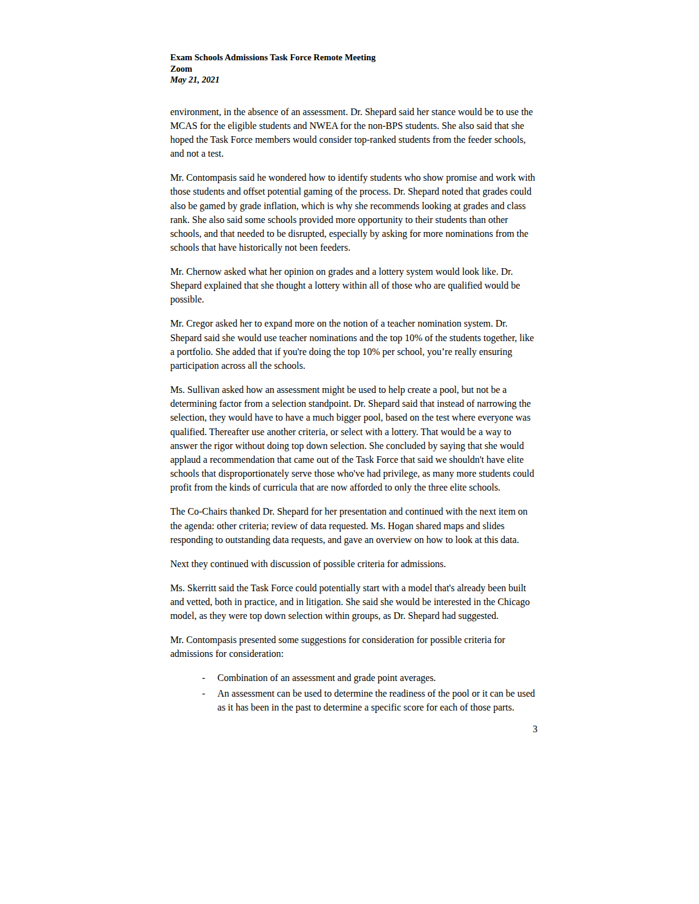Exam Schools Admissions Task Force Remote Meeting
Zoom
May 21, 2021
environment, in the absence of an assessment. Dr. Shepard said her stance would be to use the MCAS for the eligible students and NWEA for the non-BPS students. She also said that she hoped the Task Force members would consider top-ranked students from the feeder schools, and not a test.
Mr. Contompasis said he wondered how to identify students who show promise and work with those students and offset potential gaming of the process. Dr. Shepard noted that grades could also be gamed by grade inflation, which is why she recommends looking at grades and class rank. She also said some schools provided more opportunity to their students than other schools, and that needed to be disrupted, especially by asking for more nominations from the schools that have historically not been feeders.
Mr. Chernow asked what her opinion on grades and a lottery system would look like. Dr. Shepard explained that she thought a lottery within all of those who are qualified would be possible.
Mr. Cregor asked her to expand more on the notion of a teacher nomination system. Dr. Shepard said she would use teacher nominations and the top 10% of the students together, like a portfolio. She added that if you're doing the top 10% per school, you’re really ensuring participation across all the schools.
Ms. Sullivan asked how an assessment might be used to help create a pool, but not be a determining factor from a selection standpoint. Dr. Shepard said that instead of narrowing the selection, they would have to have a much bigger pool, based on the test where everyone was qualified. Thereafter use another criteria, or select with a lottery. That would be a way to answer the rigor without doing top down selection. She concluded by saying that she would applaud a recommendation that came out of the Task Force that said we shouldn't have elite schools that disproportionately serve those who've had privilege, as many more students could profit from the kinds of curricula that are now afforded to only the three elite schools.
The Co-Chairs thanked Dr. Shepard for her presentation and continued with the next item on the agenda: other criteria; review of data requested. Ms. Hogan shared maps and slides responding to outstanding data requests, and gave an overview on how to look at this data.
Next they continued with discussion of possible criteria for admissions.
Ms. Skerritt said the Task Force could potentially start with a model that's already been built and vetted, both in practice, and in litigation. She said she would be interested in the Chicago model, as they were top down selection within groups, as Dr. Shepard had suggested.
Mr. Contompasis presented some suggestions for consideration for possible criteria for admissions for consideration:
Combination of an assessment and grade point averages.
An assessment can be used to determine the readiness of the pool or it can be used as it has been in the past to determine a specific score for each of those parts.
3